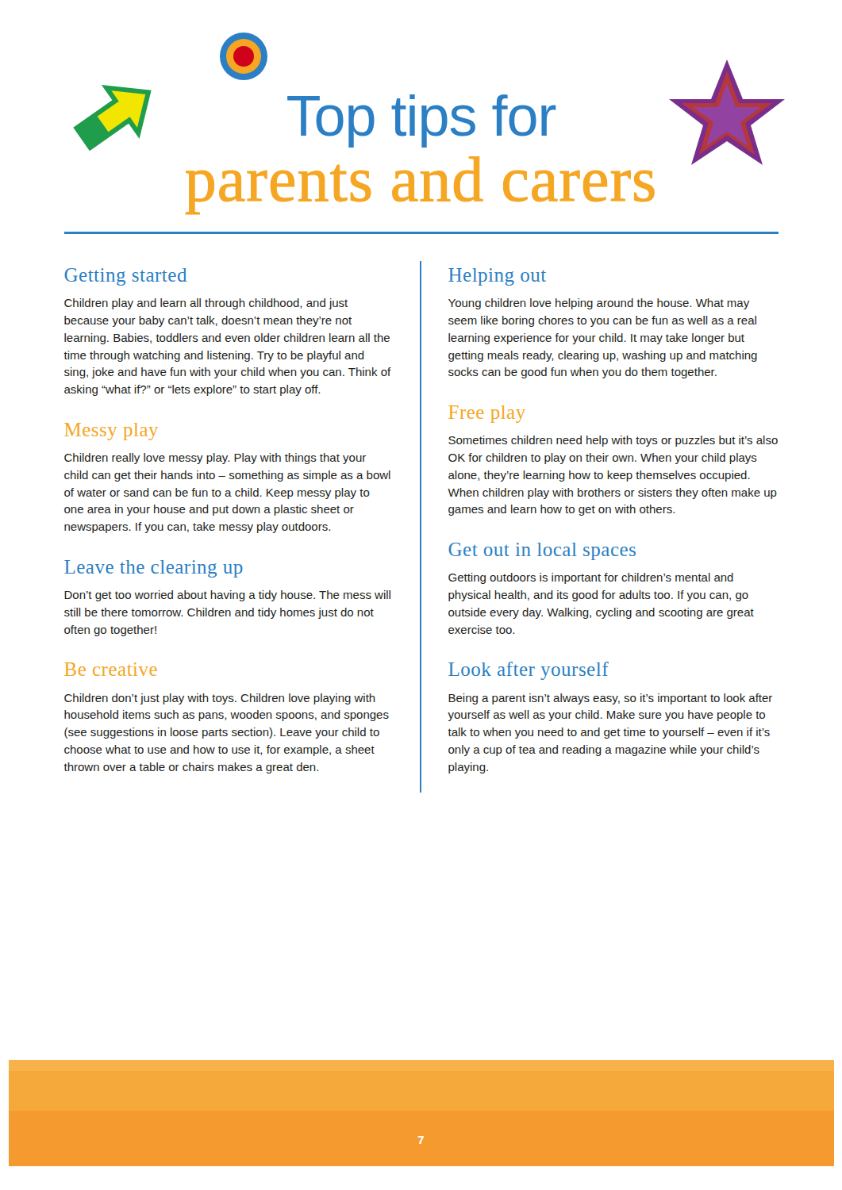Top tips for parents and carers
Getting started
Children play and learn all through childhood, and just because your baby can’t talk, doesn’t mean they’re not learning. Babies, toddlers and even older children learn all the time through watching and listening. Try to be playful and sing, joke and have fun with your child when you can. Think of asking “what if?” or “lets explore” to start play off.
Messy play
Children really love messy play. Play with things that your child can get their hands into – something as simple as a bowl of water or sand can be fun to a child. Keep messy play to one area in your house and put down a plastic sheet or newspapers. If you can, take messy play outdoors.
Leave the clearing up
Don’t get too worried about having a tidy house. The mess will still be there tomorrow. Children and tidy homes just do not often go together!
Be creative
Children don’t just play with toys. Children love playing with household items such as pans, wooden spoons, and sponges (see suggestions in loose parts section). Leave your child to choose what to use and how to use it, for example, a sheet thrown over a table or chairs makes a great den.
Helping out
Young children love helping around the house. What may seem like boring chores to you can be fun as well as a real learning experience for your child. It may take longer but getting meals ready, clearing up, washing up and matching socks can be good fun when you do them together.
Free play
Sometimes children need help with toys or puzzles but it’s also OK for children to play on their own. When your child plays alone, they’re learning how to keep themselves occupied. When children play with brothers or sisters they often make up games and learn how to get on with others.
Get out in local spaces
Getting outdoors is important for children’s mental and physical health, and its good for adults too. If you can, go outside every day. Walking, cycling and scooting are great exercise too.
Look after yourself
Being a parent isn’t always easy, so it’s important to look after yourself as well as your child. Make sure you have people to talk to when you need to and get time to yourself – even if it’s only a cup of tea and reading a magazine while your child’s playing.
7